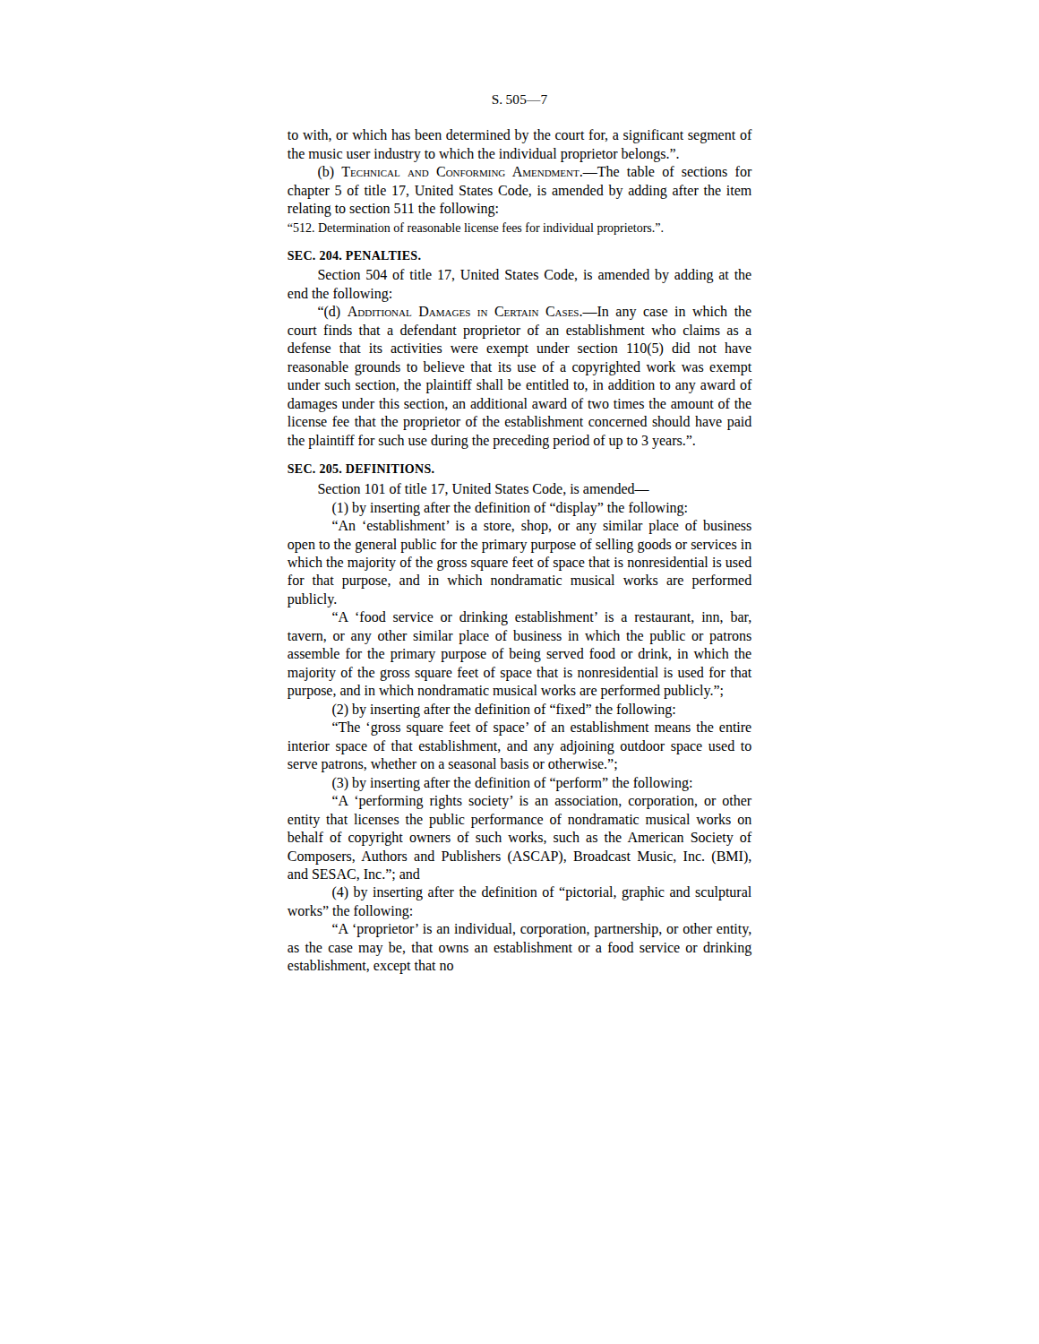S. 505—7
to with, or which has been determined by the court for, a significant segment of the music user industry to which the individual proprietor belongs.”.
(b) Technical and Conforming Amendment.—The table of sections for chapter 5 of title 17, United States Code, is amended by adding after the item relating to section 511 the following:
“512. Determination of reasonable license fees for individual proprietors.”.
SEC. 204. PENALTIES.
Section 504 of title 17, United States Code, is amended by adding at the end the following:
“(d) Additional Damages in Certain Cases.—In any case in which the court finds that a defendant proprietor of an establishment who claims as a defense that its activities were exempt under section 110(5) did not have reasonable grounds to believe that its use of a copyrighted work was exempt under such section, the plaintiff shall be entitled to, in addition to any award of damages under this section, an additional award of two times the amount of the license fee that the proprietor of the establishment concerned should have paid the plaintiff for such use during the preceding period of up to 3 years.”.
SEC. 205. DEFINITIONS.
Section 101 of title 17, United States Code, is amended—
(1) by inserting after the definition of “display” the following:
“An ‘establishment’ is a store, shop, or any similar place of business open to the general public for the primary purpose of selling goods or services in which the majority of the gross square feet of space that is nonresidential is used for that purpose, and in which nondramatic musical works are performed publicly.
“A ‘food service or drinking establishment’ is a restaurant, inn, bar, tavern, or any other similar place of business in which the public or patrons assemble for the primary purpose of being served food or drink, in which the majority of the gross square feet of space that is nonresidential is used for that purpose, and in which nondramatic musical works are performed publicly.”;
(2) by inserting after the definition of “fixed” the following:
“The ‘gross square feet of space’ of an establishment means the entire interior space of that establishment, and any adjoining outdoor space used to serve patrons, whether on a seasonal basis or otherwise.”;
(3) by inserting after the definition of “perform” the following:
“A ‘performing rights society’ is an association, corporation, or other entity that licenses the public performance of nondramatic musical works on behalf of copyright owners of such works, such as the American Society of Composers, Authors and Publishers (ASCAP), Broadcast Music, Inc. (BMI), and SESAC, Inc.”; and
(4) by inserting after the definition of “pictorial, graphic and sculptural works” the following:
“A ‘proprietor’ is an individual, corporation, partnership, or other entity, as the case may be, that owns an establishment or a food service or drinking establishment, except that no